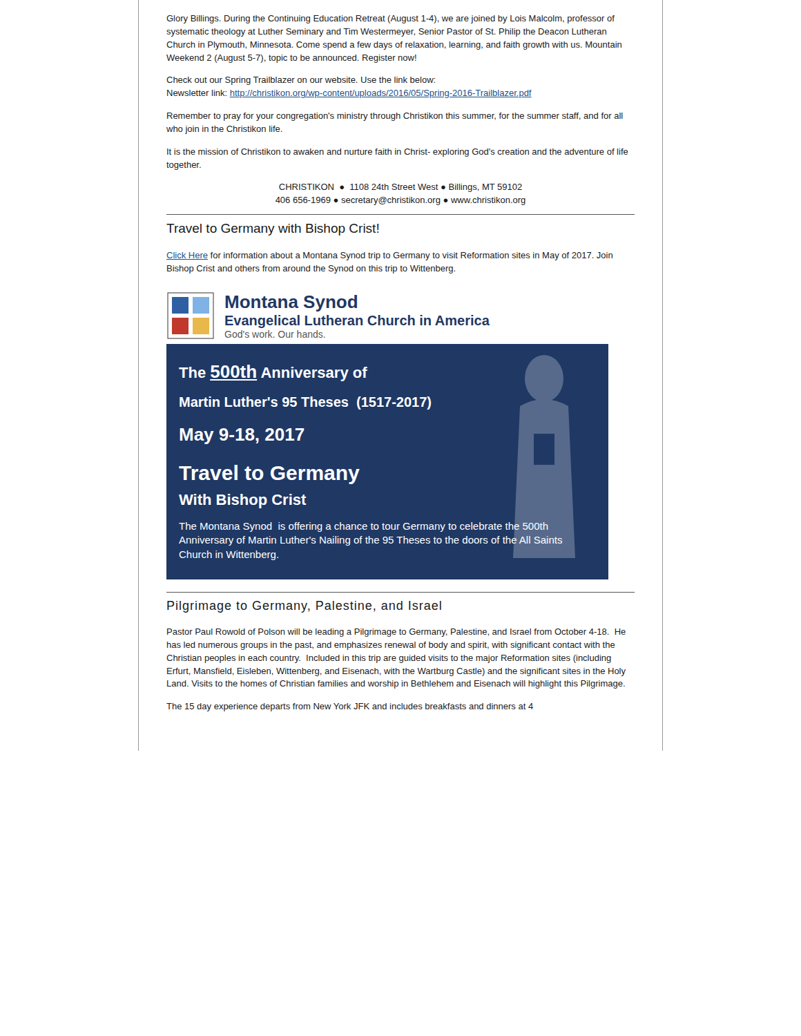Glory Billings. During the Continuing Education Retreat (August 1-4), we are joined by Lois Malcolm, professor of systematic theology at Luther Seminary and Tim Westermeyer, Senior Pastor of St. Philip the Deacon Lutheran Church in Plymouth, Minnesota. Come spend a few days of relaxation, learning, and faith growth with us. Mountain Weekend 2 (August 5-7), topic to be announced. Register now!
Check out our Spring Trailblazer on our website. Use the link below:
Newsletter link: http://christikon.org/wp-content/uploads/2016/05/Spring-2016-Trailblazer.pdf
Remember to pray for your congregation's ministry through Christikon this summer, for the summer staff, and for all who join in the Christikon life.
It is the mission of Christikon to awaken and nurture faith in Christ- exploring God's creation and the adventure of life together.
CHRISTIKON ● 1108 24th Street West ● Billings, MT 59102
406 656-1969 ● secretary@christikon.org ● www.christikon.org
Travel to Germany with Bishop Crist!
Click Here for information about a Montana Synod trip to Germany to visit Reformation sites in May of 2017. Join Bishop Crist and others from around the Synod on this trip to Wittenberg.
Montana Synod
Evangelical Lutheran Church in America
God's work. Our hands.
The 500th Anniversary of
Martin Luther's 95 Theses (1517-2017)
May 9-18, 2017
Travel to GermanyWith Bishop Crist
The Montana Synod is offering a chance to tour Germany to celebrate the 500th Anniversary of Martin Luther's Nailing of the 95 Theses to the doors of the All Saints Church in Wittenberg.
Pilgrimage to Germany, Palestine, and Israel
Pastor Paul Rowold of Polson will be leading a Pilgrimage to Germany, Palestine, and Israel from October 4-18. He has led numerous groups in the past, and emphasizes renewal of body and spirit, with significant contact with the Christian peoples in each country. Included in this trip are guided visits to the major Reformation sites (including Erfurt, Mansfield, Eisleben, Wittenberg, and Eisenach, with the Wartburg Castle) and the significant sites in the Holy Land. Visits to the homes of Christian families and worship in Bethlehem and Eisenach will highlight this Pilgrimage.
The 15 day experience departs from New York JFK and includes breakfasts and dinners at 4